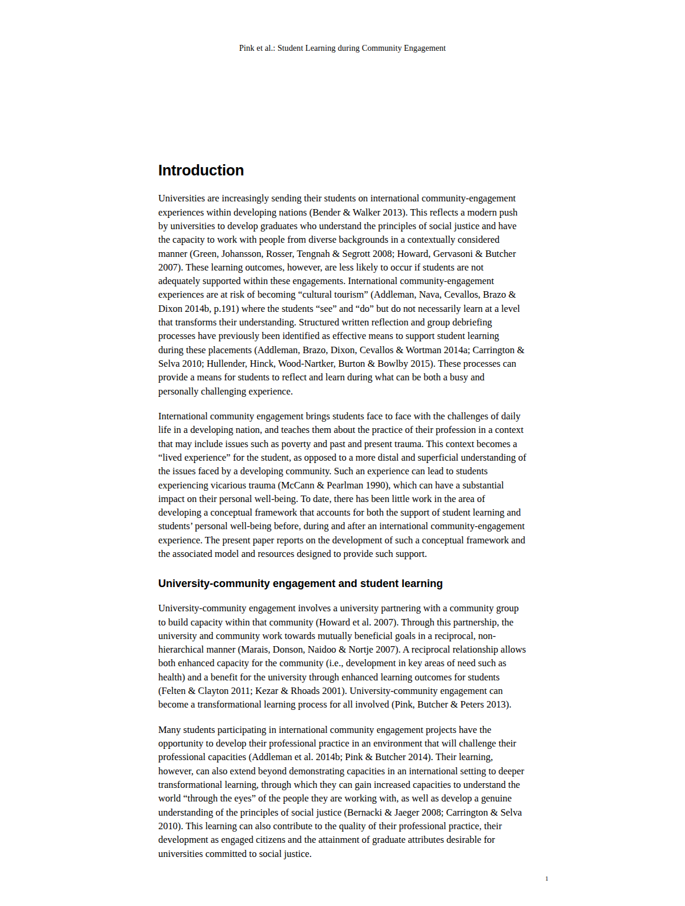Pink et al.: Student Learning during Community Engagement
Introduction
Universities are increasingly sending their students on international community-engagement experiences within developing nations (Bender & Walker 2013). This reflects a modern push by universities to develop graduates who understand the principles of social justice and have the capacity to work with people from diverse backgrounds in a contextually considered manner (Green, Johansson, Rosser, Tengnah & Segrott 2008; Howard, Gervasoni & Butcher 2007). These learning outcomes, however, are less likely to occur if students are not adequately supported within these engagements. International community-engagement experiences are at risk of becoming “cultural tourism” (Addleman, Nava, Cevallos, Brazo & Dixon 2014b, p.191) where the students “see” and “do” but do not necessarily learn at a level that transforms their understanding. Structured written reflection and group debriefing processes have previously been identified as effective means to support student learning during these placements (Addleman, Brazo, Dixon, Cevallos & Wortman 2014a; Carrington & Selva 2010; Hullender, Hinck, Wood-Nartker, Burton & Bowlby 2015). These processes can provide a means for students to reflect and learn during what can be both a busy and personally challenging experience.
International community engagement brings students face to face with the challenges of daily life in a developing nation, and teaches them about the practice of their profession in a context that may include issues such as poverty and past and present trauma. This context becomes a “lived experience” for the student, as opposed to a more distal and superficial understanding of the issues faced by a developing community. Such an experience can lead to students experiencing vicarious trauma (McCann & Pearlman 1990), which can have a substantial impact on their personal well-being. To date, there has been little work in the area of developing a conceptual framework that accounts for both the support of student learning and students’ personal well-being before, during and after an international community-engagement experience. The present paper reports on the development of such a conceptual framework and the associated model and resources designed to provide such support.
University-community engagement and student learning
University-community engagement involves a university partnering with a community group to build capacity within that community (Howard et al. 2007). Through this partnership, the university and community work towards mutually beneficial goals in a reciprocal, non-hierarchical manner (Marais, Donson, Naidoo & Nortje 2007). A reciprocal relationship allows both enhanced capacity for the community (i.e., development in key areas of need such as health) and a benefit for the university through enhanced learning outcomes for students (Felten & Clayton 2011; Kezar & Rhoads 2001). University-community engagement can become a transformational learning process for all involved (Pink, Butcher & Peters 2013).
Many students participating in international community engagement projects have the opportunity to develop their professional practice in an environment that will challenge their professional capacities (Addleman et al. 2014b; Pink & Butcher 2014). Their learning, however, can also extend beyond demonstrating capacities in an international setting to deeper transformational learning, through which they can gain increased capacities to understand the world “through the eyes” of the people they are working with, as well as develop a genuine understanding of the principles of social justice (Bernacki & Jaeger 2008; Carrington & Selva 2010). This learning can also contribute to the quality of their professional practice, their development as engaged citizens and the attainment of graduate attributes desirable for universities committed to social justice.
1